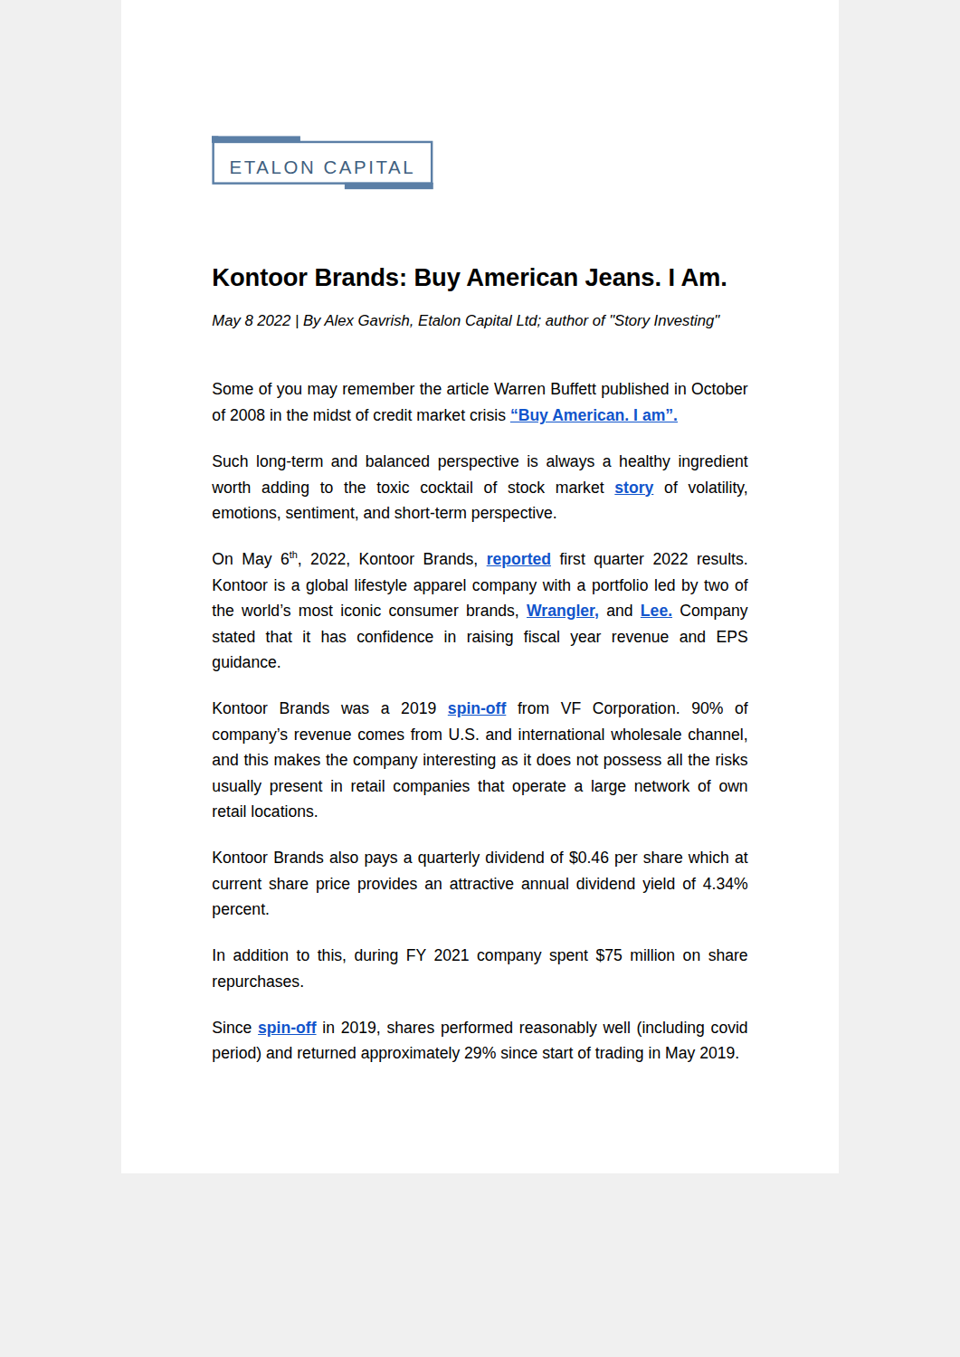ETALON CAPITAL
Kontoor Brands: Buy American Jeans. I Am.
May 8 2022 | By Alex Gavrish, Etalon Capital Ltd; author of "Story Investing"
Some of you may remember the article Warren Buffett published in October of 2008 in the midst of credit market crisis “Buy American. I am”.
Such long-term and balanced perspective is always a healthy ingredient worth adding to the toxic cocktail of stock market story of volatility, emotions, sentiment, and short-term perspective.
On May 6th, 2022, Kontoor Brands, reported first quarter 2022 results. Kontoor is a global lifestyle apparel company with a portfolio led by two of the world’s most iconic consumer brands, Wrangler, and Lee. Company stated that it has confidence in raising fiscal year revenue and EPS guidance.
Kontoor Brands was a 2019 spin-off from VF Corporation. 90% of company’s revenue comes from U.S. and international wholesale channel, and this makes the company interesting as it does not possess all the risks usually present in retail companies that operate a large network of own retail locations.
Kontoor Brands also pays a quarterly dividend of $0.46 per share which at current share price provides an attractive annual dividend yield of 4.34% percent.
In addition to this, during FY 2021 company spent $75 million on share repurchases.
Since spin-off in 2019, shares performed reasonably well (including covid period) and returned approximately 29% since start of trading in May 2019.